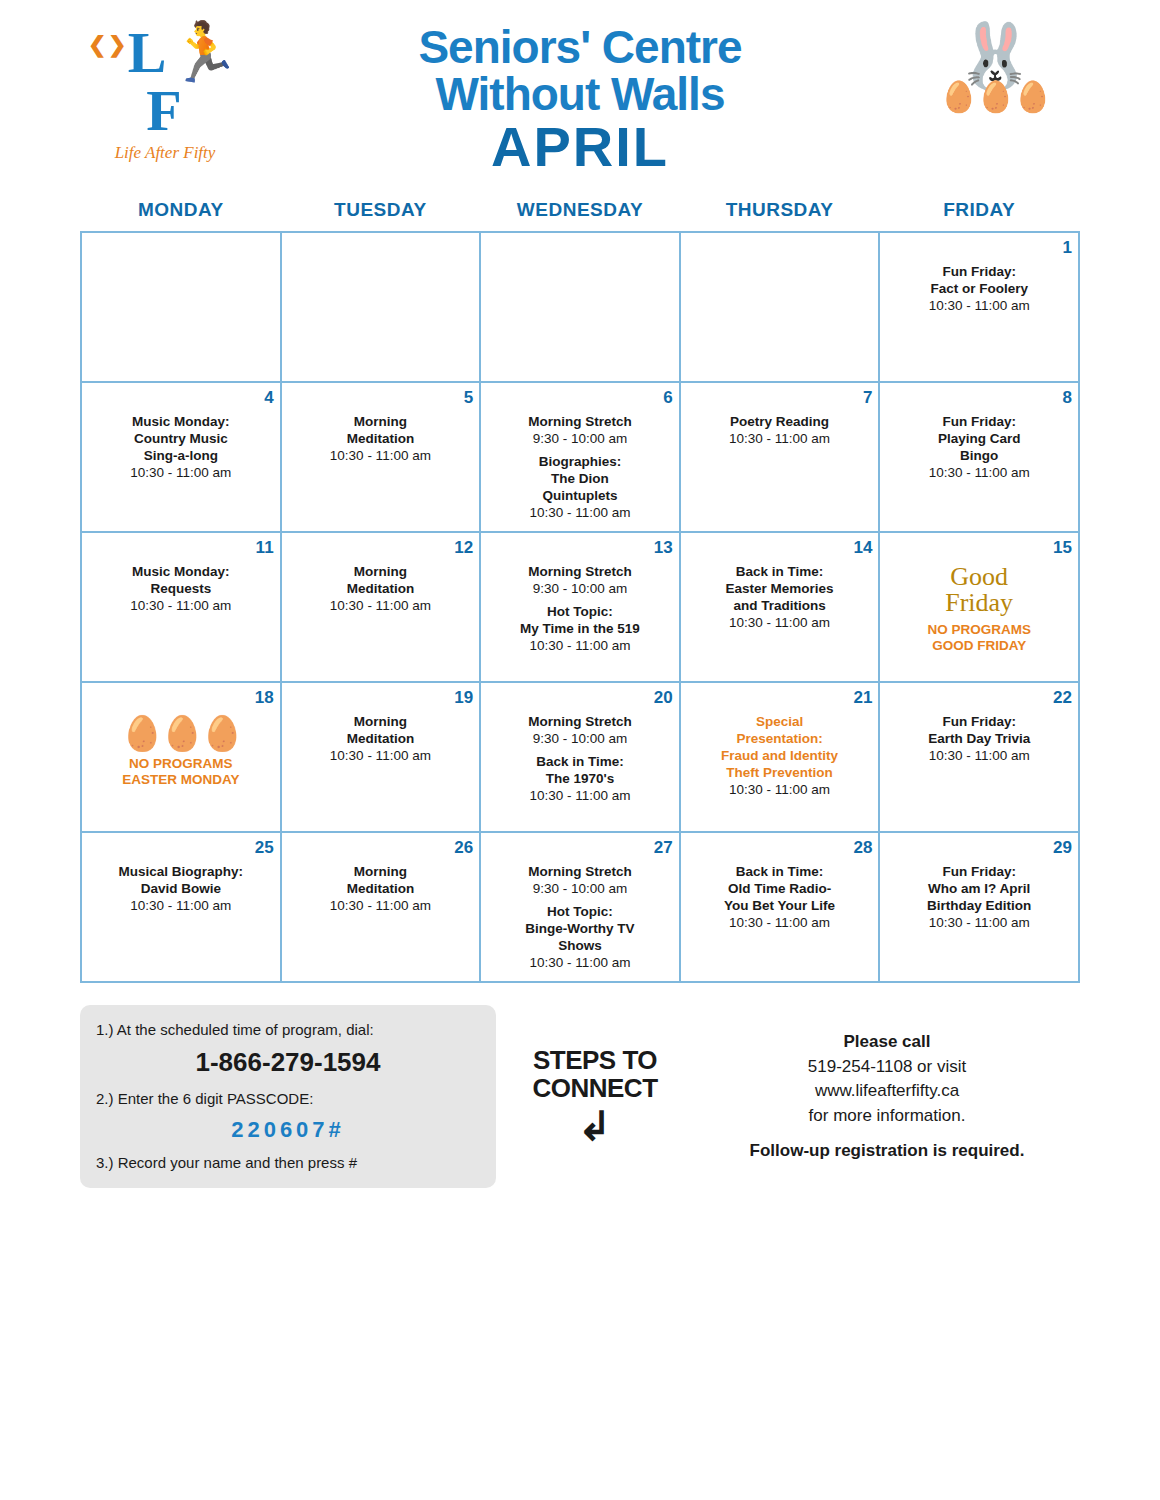❮❯L🏃F
Life After Fifty
Seniors' Centre
Without Walls APRIL
🐰 🥚🥚🥚
| Monday | Tuesday | Wednesday | Thursday | Friday |
| --- | --- | --- | --- | --- |
| | | | | 1 Fun Friday: Fact or Foolery 10:30 - 11:00 am |
| 4 Music Monday: Country Music Sing-a-long 10:30 - 11:00 am | 5 Morning Meditation 10:30 - 11:00 am | 6 Morning Stretch 9:30 - 10:00 am Biographies: The Dion Quintuplets 10:30 - 11:00 am | 7 Poetry Reading 10:30 - 11:00 am | 8 Fun Friday: Playing Card Bingo 10:30 - 11:00 am |
| 11 Music Monday: Requests 10:30 - 11:00 am | 12 Morning Meditation 10:30 - 11:00 am | 13 Morning Stretch 9:30 - 10:00 am Hot Topic: My Time in the 519 10:30 - 11:00 am | 14 Back in Time: Easter Memories and Traditions 10:30 - 11:00 am | 15 Good Friday NO PROGRAMS GOOD FRIDAY |
| 18 🥚🥚🥚 NO PROGRAMS EASTER MONDAY | 19 Morning Meditation 10:30 - 11:00 am | 20 Morning Stretch 9:30 - 10:00 am Back in Time: The 1970's 10:30 - 11:00 am | 21 Special Presentation: Fraud and Identity Theft Prevention 10:30 - 11:00 am | 22 Fun Friday: Earth Day Trivia 10:30 - 11:00 am |
| 25 Musical Biography: David Bowie 10:30 - 11:00 am | 26 Morning Meditation 10:30 - 11:00 am | 27 Morning Stretch 9:30 - 10:00 am Hot Topic: Binge-Worthy TV Shows 10:30 - 11:00 am | 28 Back in Time: Old Time Radio- You Bet Your Life 10:30 - 11:00 am | 29 Fun Friday: Who am I? April Birthday Edition 10:30 - 11:00 am |
1.) At the scheduled time of program, dial:
1-866-279-1594
2.) Enter the 6 digit PASSCODE:
220607#
3.) Record your name and then press #
STEPS TO
CONNECT ↲
Please call
519-254-1108 or visit
www.lifeafterfifty.ca
for more information. Follow-up registration is required.